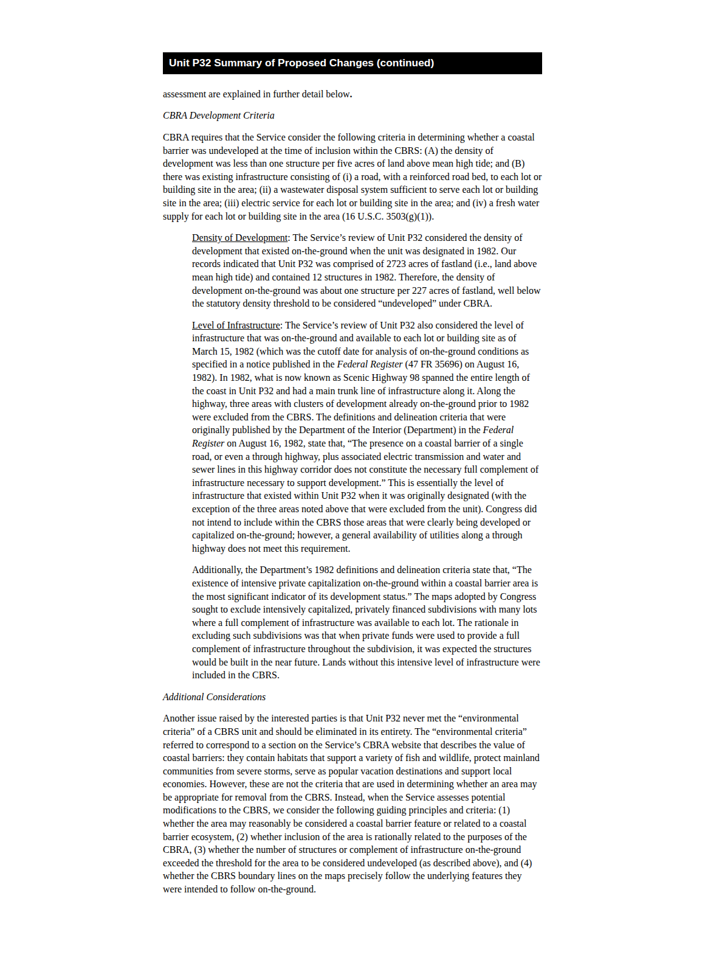Unit P32 Summary of Proposed Changes (continued)
assessment are explained in further detail below.
CBRA Development Criteria
CBRA requires that the Service consider the following criteria in determining whether a coastal barrier was undeveloped at the time of inclusion within the CBRS: (A) the density of development was less than one structure per five acres of land above mean high tide; and (B) there was existing infrastructure consisting of (i) a road, with a reinforced road bed, to each lot or building site in the area; (ii) a wastewater disposal system sufficient to serve each lot or building site in the area; (iii) electric service for each lot or building site in the area; and (iv) a fresh water supply for each lot or building site in the area (16 U.S.C. 3503(g)(1)).
Density of Development: The Service’s review of Unit P32 considered the density of development that existed on-the-ground when the unit was designated in 1982. Our records indicated that Unit P32 was comprised of 2723 acres of fastland (i.e., land above mean high tide) and contained 12 structures in 1982. Therefore, the density of development on-the-ground was about one structure per 227 acres of fastland, well below the statutory density threshold to be considered “undeveloped” under CBRA.
Level of Infrastructure: The Service’s review of Unit P32 also considered the level of infrastructure that was on-the-ground and available to each lot or building site as of March 15, 1982 (which was the cutoff date for analysis of on-the-ground conditions as specified in a notice published in the Federal Register (47 FR 35696) on August 16, 1982). In 1982, what is now known as Scenic Highway 98 spanned the entire length of the coast in Unit P32 and had a main trunk line of infrastructure along it. Along the highway, three areas with clusters of development already on-the-ground prior to 1982 were excluded from the CBRS. The definitions and delineation criteria that were originally published by the Department of the Interior (Department) in the Federal Register on August 16, 1982, state that, “The presence on a coastal barrier of a single road, or even a through highway, plus associated electric transmission and water and sewer lines in this highway corridor does not constitute the necessary full complement of infrastructure necessary to support development.” This is essentially the level of infrastructure that existed within Unit P32 when it was originally designated (with the exception of the three areas noted above that were excluded from the unit). Congress did not intend to include within the CBRS those areas that were clearly being developed or capitalized on-the-ground; however, a general availability of utilities along a through highway does not meet this requirement.
Additionally, the Department’s 1982 definitions and delineation criteria state that, “The existence of intensive private capitalization on-the-ground within a coastal barrier area is the most significant indicator of its development status.” The maps adopted by Congress sought to exclude intensively capitalized, privately financed subdivisions with many lots where a full complement of infrastructure was available to each lot. The rationale in excluding such subdivisions was that when private funds were used to provide a full complement of infrastructure throughout the subdivision, it was expected the structures would be built in the near future. Lands without this intensive level of infrastructure were included in the CBRS.
Additional Considerations
Another issue raised by the interested parties is that Unit P32 never met the “environmental criteria” of a CBRS unit and should be eliminated in its entirety. The “environmental criteria” referred to correspond to a section on the Service’s CBRA website that describes the value of coastal barriers: they contain habitats that support a variety of fish and wildlife, protect mainland communities from severe storms, serve as popular vacation destinations and support local economies. However, these are not the criteria that are used in determining whether an area may be appropriate for removal from the CBRS. Instead, when the Service assesses potential modifications to the CBRS, we consider the following guiding principles and criteria: (1) whether the area may reasonably be considered a coastal barrier feature or related to a coastal barrier ecosystem, (2) whether inclusion of the area is rationally related to the purposes of the CBRA, (3) whether the number of structures or complement of infrastructure on-the-ground exceeded the threshold for the area to be considered undeveloped (as described above), and (4) whether the CBRS boundary lines on the maps precisely follow the underlying features they were intended to follow on-the-ground.